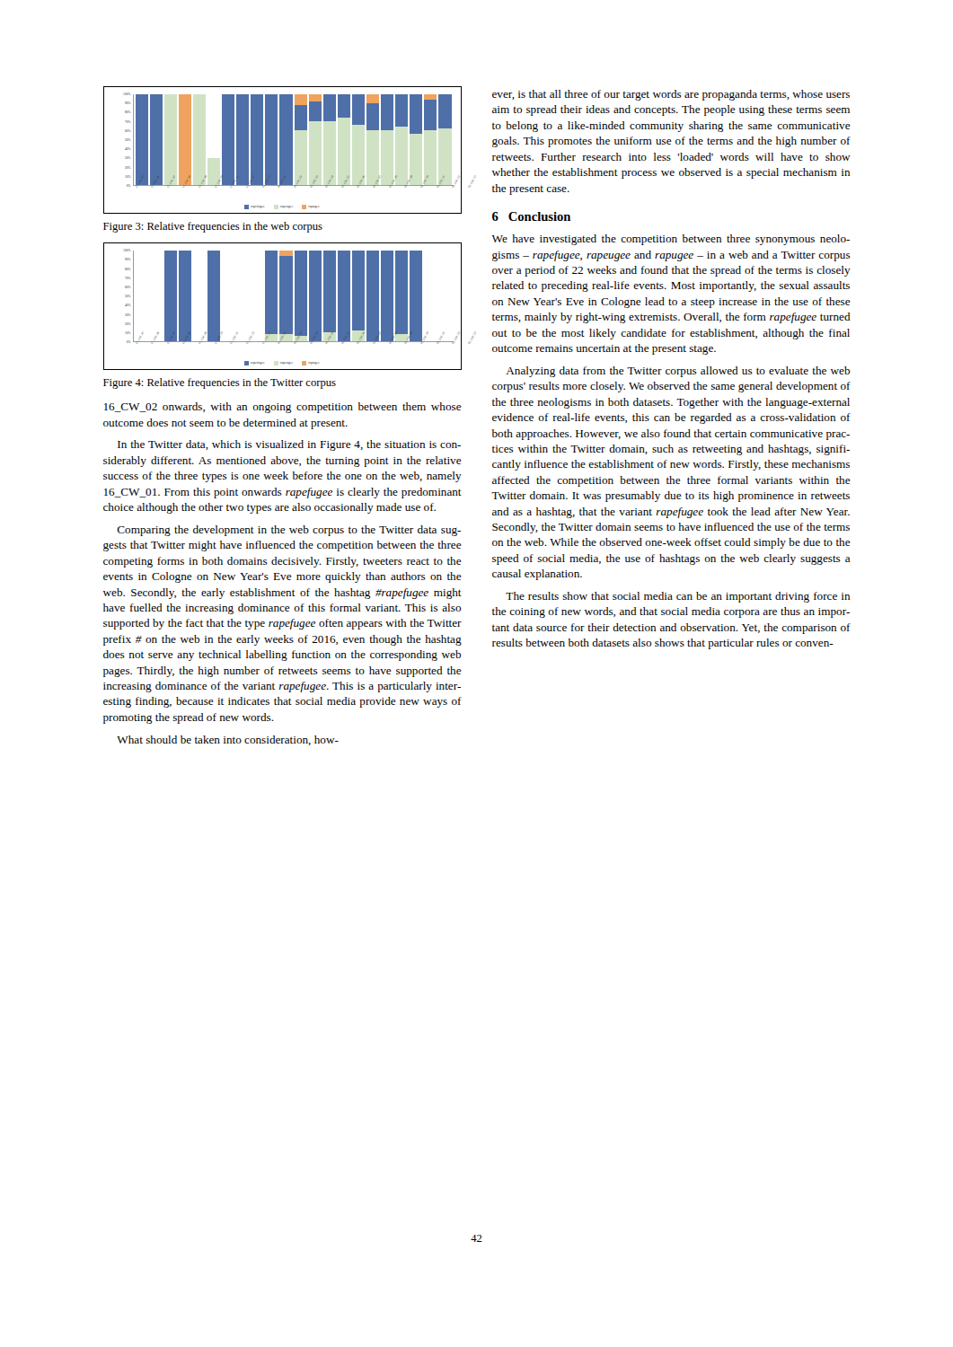100% 90% 80% 70% 60% 50% 40% 30% 20% 10% 0%
15_CW_45 15_CW_46 15_CW_47 15_CW_48 15_CW_49 15_CW_50 15_CW_51 15_CW_52 15_CW_53 16_CW_01 16_CW_02 16_CW_03 16_CW_04 16_CW_05 16_CW_06 16_CW_07 16_CW_08 16_CW_09 16_CW_10 16_CW_11 16_CW_12 16_CW_13
rapefugee rapeugee rapugee
Figure 3: Relative frequencies in the web corpus
100% 90% 80% 70% 60% 50% 40% 30% 20% 10% 0%
15_CW_45 15_CW_46 15_CW_47 15_CW_48 15_CW_49 15_CW_50 15_CW_51 15_CW_52 15_CW_53 16_CW_01 16_CW_02 16_CW_03 16_CW_04 16_CW_05 16_CW_06 16_CW_07 16_CW_08 16_CW_09 16_CW_10 16_CW_11 16_CW_12 16_CW_13
rapefugee rapeugee rapugee
Figure 4: Relative frequencies in the Twitter corpus
16_CW_02 onwards, with an ongoing competition between them whose outcome does not seem to be determined at present.
In the Twitter data, which is visualized in Figure 4, the situation is considerably different. As mentioned above, the turning point in the relative success of the three types is one week before the one on the web, namely 16_CW_01. From this point onwards rapefugee is clearly the predominant choice although the other two types are also occasionally made use of.
Comparing the development in the web corpus to the Twitter data suggests that Twitter might have influenced the competition between the three competing forms in both domains decisively. Firstly, tweeters react to the events in Cologne on New Year's Eve more quickly than authors on the web. Secondly, the early establishment of the hashtag #rapefugee might have fuelled the increasing dominance of this formal variant. This is also supported by the fact that the type rapefugee often appears with the Twitter prefix # on the web in the early weeks of 2016, even though the hashtag does not serve any technical labelling function on the corresponding web pages. Thirdly, the high number of retweets seems to have supported the increasing dominance of the variant rapefugee. This is a particularly interesting finding, because it indicates that social media provide new ways of promoting the spread of new words.
What should be taken into consideration, how-
ever, is that all three of our target words are propaganda terms, whose users aim to spread their ideas and concepts. The people using these terms seem to belong to a like-minded community sharing the same communicative goals. This promotes the uniform use of the terms and the high number of retweets. Further research into less 'loaded' words will have to show whether the establishment process we observed is a special mechanism in the present case.
6 Conclusion
We have investigated the competition between three synonymous neologisms – rapefugee, rapeugee and rapugee – in a web and a Twitter corpus over a period of 22 weeks and found that the spread of the terms is closely related to preceding real-life events. Most importantly, the sexual assaults on New Year's Eve in Cologne lead to a steep increase in the use of these terms, mainly by right-wing extremists. Overall, the form rapefugee turned out to be the most likely candidate for establishment, although the final outcome remains uncertain at the present stage.
Analyzing data from the Twitter corpus allowed us to evaluate the web corpus' results more closely. We observed the same general development of the three neologisms in both datasets. Together with the language-external evidence of real-life events, this can be regarded as a cross-validation of both approaches. However, we also found that certain communicative practices within the Twitter domain, such as retweeting and hashtags, significantly influence the establishment of new words. Firstly, these mechanisms affected the competition between the three formal variants within the Twitter domain. It was presumably due to its high prominence in retweets and as a hashtag, that the variant rapefugee took the lead after New Year. Secondly, the Twitter domain seems to have influenced the use of the terms on the web. While the observed one-week offset could simply be due to the speed of social media, the use of hashtags on the web clearly suggests a causal explanation.
The results show that social media can be an important driving force in the coining of new words, and that social media corpora are thus an important data source for their detection and observation. Yet, the comparison of results between both datasets also shows that particular rules or conven-
42